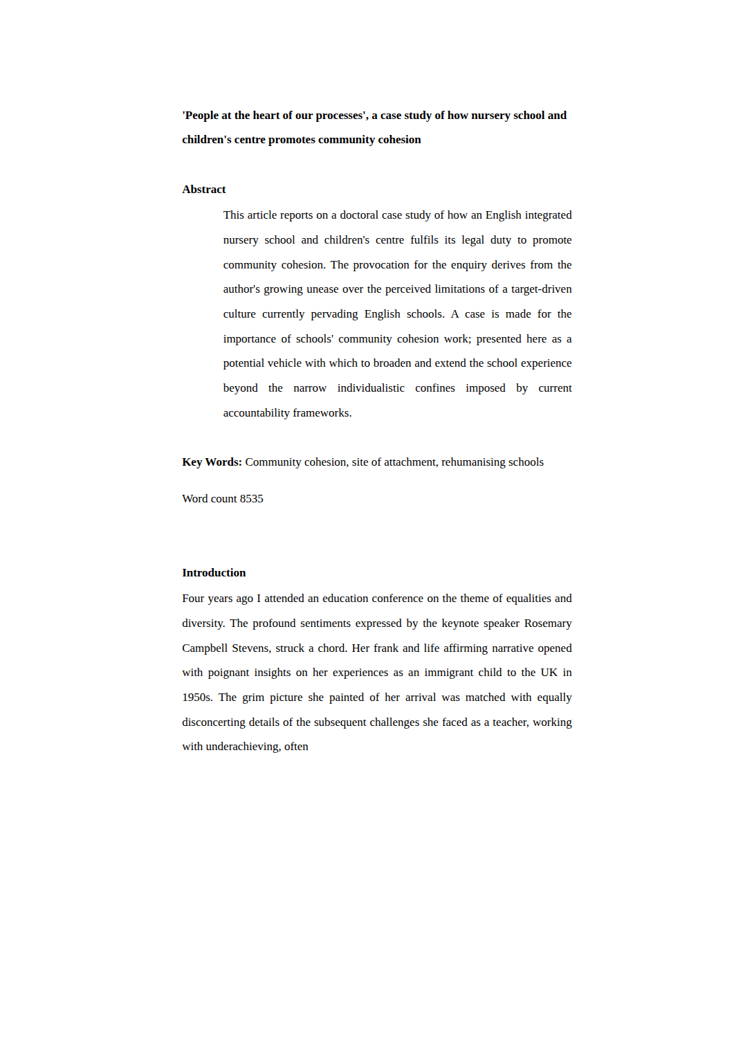'People at the heart of our processes', a case study of how nursery school and children's centre promotes community cohesion
Abstract
This article reports on a doctoral case study of how an English integrated nursery school and children's centre fulfils its legal duty to promote community cohesion. The provocation for the enquiry derives from the author's growing unease over the perceived limitations of a target-driven culture currently pervading English schools. A case is made for the importance of schools' community cohesion work; presented here as a potential vehicle with which to broaden and extend the school experience beyond the narrow individualistic confines imposed by current accountability frameworks.
Key Words: Community cohesion, site of attachment, rehumanising schools
Word count 8535
Introduction
Four years ago I attended an education conference on the theme of equalities and diversity. The profound sentiments expressed by the keynote speaker Rosemary Campbell Stevens, struck a chord. Her frank and life affirming narrative opened with poignant insights on her experiences as an immigrant child to the UK in 1950s. The grim picture she painted of her arrival was matched with equally disconcerting details of the subsequent challenges she faced as a teacher, working with underachieving, often